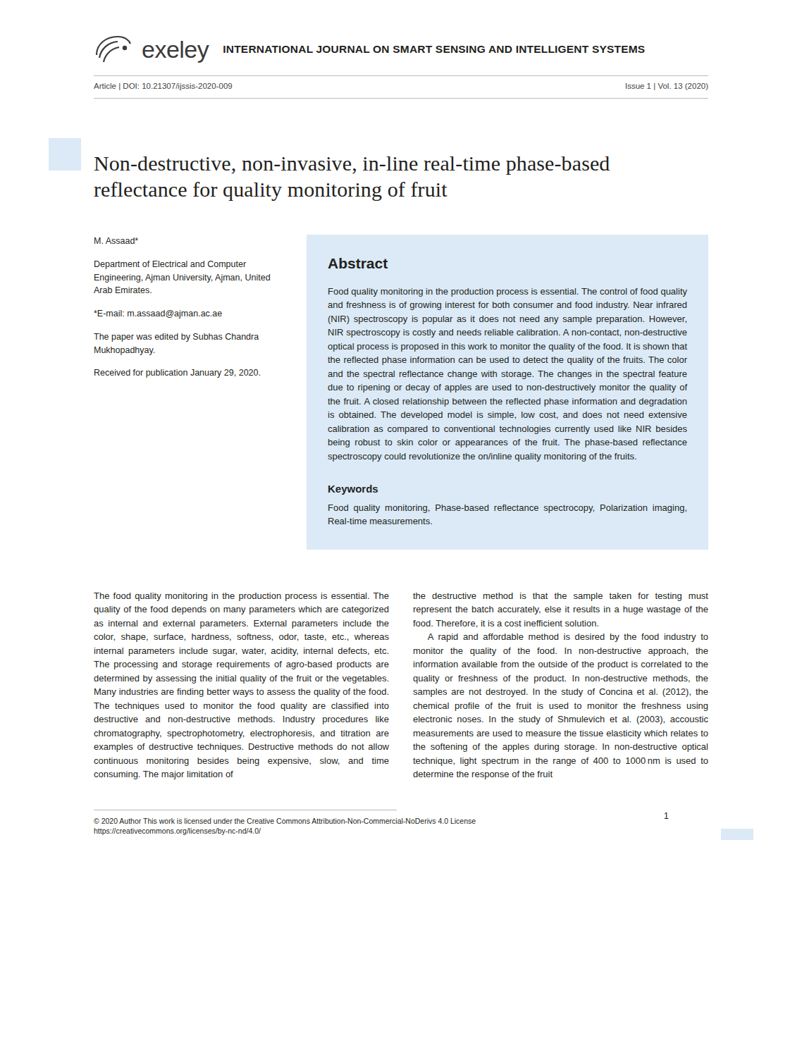exeley INTERNATIONAL JOURNAL ON SMART SENSING AND INTELLIGENT SYSTEMS
Article | DOI: 10.21307/ijssis-2020-009 Issue 1 | Vol. 13 (2020)
Non-destructive, non-invasive, in-line real-time phase-based reflectance for quality monitoring of fruit
M. Assaad*
Department of Electrical and Computer Engineering, Ajman University, Ajman, United Arab Emirates.
*E-mail: m.assaad@ajman.ac.ae
The paper was edited by Subhas Chandra Mukhopadhyay.
Received for publication January 29, 2020.
Abstract
Food quality monitoring in the production process is essential. The control of food quality and freshness is of growing interest for both consumer and food industry. Near infrared (NIR) spectroscopy is popular as it does not need any sample preparation. However, NIR spectroscopy is costly and needs reliable calibration. A non-contact, non-destructive optical process is proposed in this work to monitor the quality of the food. It is shown that the reflected phase information can be used to detect the quality of the fruits. The color and the spectral reflectance change with storage. The changes in the spectral feature due to ripening or decay of apples are used to non-destructively monitor the quality of the fruit. A closed relationship between the reflected phase information and degradation is obtained. The developed model is simple, low cost, and does not need extensive calibration as compared to conventional technologies currently used like NIR besides being robust to skin color or appearances of the fruit. The phase-based reflectance spectroscopy could revolutionize the on/inline quality monitoring of the fruits.
Keywords
Food quality monitoring, Phase-based reflectance spectrocopy, Polarization imaging, Real-time measurements.
The food quality monitoring in the production process is essential. The quality of the food depends on many parameters which are categorized as internal and external parameters. External parameters include the color, shape, surface, hardness, softness, odor, taste, etc., whereas internal parameters include sugar, water, acidity, internal defects, etc. The processing and storage requirements of agro-based products are determined by assessing the initial quality of the fruit or the vegetables. Many industries are finding better ways to assess the quality of the food. The techniques used to monitor the food quality are classified into destructive and non-destructive methods. Industry procedures like chromatography, spectrophotometry, electrophoresis, and titration are examples of destructive techniques. Destructive methods do not allow continuous monitoring besides being expensive, slow, and time consuming. The major limitation of
the destructive method is that the sample taken for testing must represent the batch accurately, else it results in a huge wastage of the food. Therefore, it is a cost inefficient solution.
A rapid and affordable method is desired by the food industry to monitor the quality of the food. In non-destructive approach, the information available from the outside of the product is correlated to the quality or freshness of the product. In non-destructive methods, the samples are not destroyed. In the study of Concina et al. (2012), the chemical profile of the fruit is used to monitor the freshness using electronic noses. In the study of Shmulevich et al. (2003), accoustic measurements are used to measure the tissue elasticity which relates to the softening of the apples during storage. In non-destructive optical technique, light spectrum in the range of 400 to 1000 nm is used to determine the response of the fruit
© 2020 Author This work is licensed under the Creative Commons Attribution-Non-Commercial-NoDerivs 4.0 License https://creativecommons.org/licenses/by-nc-nd/4.0/
1